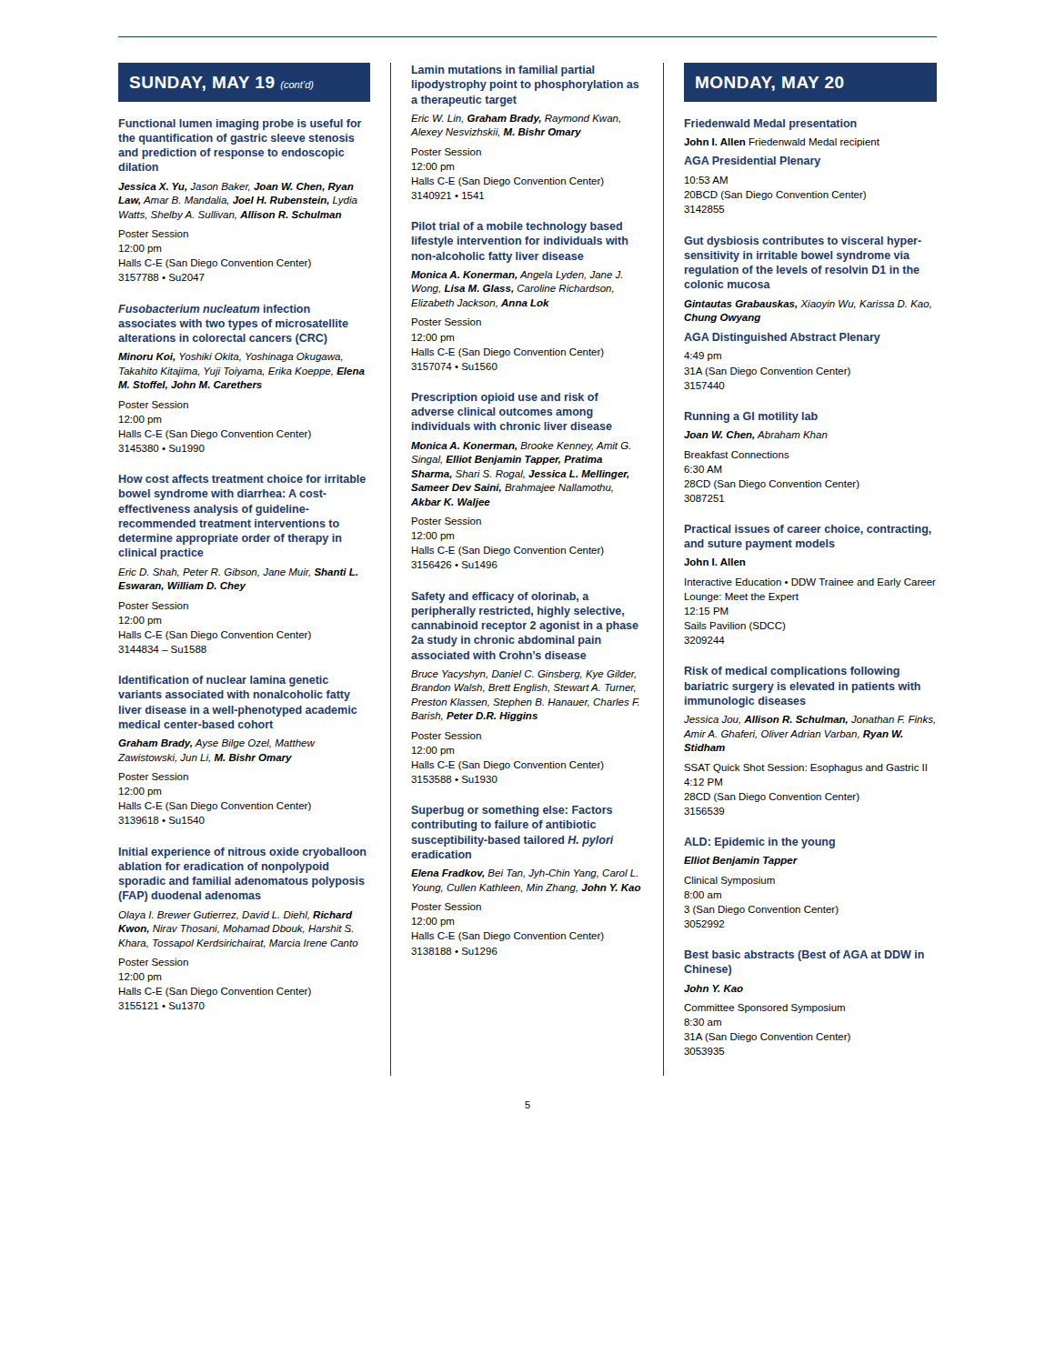SUNDAY, MAY 19 (cont’d)
Functional lumen imaging probe is useful for the quantification of gastric sleeve stenosis and prediction of response to endoscopic dilation
Jessica X. Yu, Jason Baker, Joan W. Chen, Ryan Law, Amar B. Mandalia, Joel H. Rubenstein, Lydia Watts, Shelby A. Sullivan, Allison R. Schulman
Poster Session
12:00 pm
Halls C-E (San Diego Convention Center)
3157788 • Su2047
Fusobacterium nucleatum infection associates with two types of microsatellite alterations in colorectal cancers (CRC)
Minoru Koi, Yoshiki Okita, Yoshinaga Okugawa, Takahito Kitajima, Yuji Toiyama, Erika Koeppe, Elena M. Stoffel, John M. Carethers
Poster Session
12:00 pm
Halls C-E (San Diego Convention Center)
3145380 • Su1990
How cost affects treatment choice for irritable bowel syndrome with diarrhea: A cost-effectiveness analysis of guideline-recommended treatment interventions to determine appropriate order of therapy in clinical practice
Eric D. Shah, Peter R. Gibson, Jane Muir, Shanti L. Eswaran, William D. Chey
Poster Session
12:00 pm
Halls C-E (San Diego Convention Center)
3144834 – Su1588
Identification of nuclear lamina genetic variants associated with nonalcoholic fatty liver disease in a well-phenotyped academic medical center-based cohort
Graham Brady, Ayse Bilge Ozel, Matthew Zawistowski, Jun Li, M. Bishr Omary
Poster Session
12:00 pm
Halls C-E (San Diego Convention Center)
3139618 • Su1540
Initial experience of nitrous oxide cryoballoon ablation for eradication of nonpolypoid sporadic and familial adenomatous polyposis (FAP) duodenal adenomas
Olaya I. Brewer Gutierrez, David L. Diehl, Richard Kwon, Nirav Thosani, Mohamad Dbouk, Harshit S. Khara, Tossapol Kerdsirichairat, Marcia Irene Canto
Poster Session
12:00 pm
Halls C-E (San Diego Convention Center)
3155121 • Su1370
Lamin mutations in familial partial lipodystrophy point to phosphorylation as a therapeutic target
Eric W. Lin, Graham Brady, Raymond Kwan, Alexey Nesvizhskii, M. Bishr Omary
Poster Session
12:00 pm
Halls C-E (San Diego Convention Center)
3140921 • 1541
Pilot trial of a mobile technology based lifestyle intervention for individuals with non-alcoholic fatty liver disease
Monica A. Konerman, Angela Lyden, Jane J. Wong, Lisa M. Glass, Caroline Richardson, Elizabeth Jackson, Anna Lok
Poster Session
12:00 pm
Halls C-E (San Diego Convention Center)
3157074 • Su1560
Prescription opioid use and risk of adverse clinical outcomes among individuals with chronic liver disease
Monica A. Konerman, Brooke Kenney, Amit G. Singal, Elliot Benjamin Tapper, Pratima Sharma, Shari S. Rogal, Jessica L. Mellinger, Sameer Dev Saini, Brahmajee Nallamothu, Akbar K. Waljee
Poster Session
12:00 pm
Halls C-E (San Diego Convention Center)
3156426 • Su1496
Safety and efficacy of olorinab, a peripherally restricted, highly selective, cannabinoid receptor 2 agonist in a phase 2a study in chronic abdominal pain associated with Crohn’s disease
Bruce Yacyshyn, Daniel C. Ginsberg, Kye Gilder, Brandon Walsh, Brett English, Stewart A. Turner, Preston Klassen, Stephen B. Hanauer, Charles F. Barish, Peter D.R. Higgins
Poster Session
12:00 pm
Halls C-E (San Diego Convention Center)
3153588 • Su1930
Superbug or something else: Factors contributing to failure of antibiotic susceptibility-based tailored H. pylori eradication
Elena Fradkov, Bei Tan, Jyh-Chin Yang, Carol L. Young, Cullen Kathleen, Min Zhang, John Y. Kao
Poster Session
12:00 pm
Halls C-E (San Diego Convention Center)
3138188 • Su1296
MONDAY, MAY 20
Friedenwald Medal presentation
John I. Allen Friedenwald Medal recipient
AGA Presidential Plenary
10:53 AM
20BCD (San Diego Convention Center)
3142855
Gut dysbiosis contributes to visceral hyper-sensitivity in irritable bowel syndrome via regulation of the levels of resolvin D1 in the colonic mucosa
Gintautas Grabauskas, Xiaoyin Wu, Karissa D. Kao, Chung Owyang
AGA Distinguished Abstract Plenary
4:49 pm
31A (San Diego Convention Center)
3157440
Running a GI motility lab
Joan W. Chen, Abraham Khan
Breakfast Connections
6:30 AM
28CD (San Diego Convention Center)
3087251
Practical issues of career choice, contracting, and suture payment models
John I. Allen
Interactive Education • DDW Trainee and Early Career Lounge: Meet the Expert
12:15 PM
Sails Pavilion (SDCC)
3209244
Risk of medical complications following bariatric surgery is elevated in patients with immunologic diseases
Jessica Jou, Allison R. Schulman, Jonathan F. Finks, Amir A. Ghaferi, Oliver Adrian Varban, Ryan W. Stidham
SSAT Quick Shot Session: Esophagus and Gastric II
4:12 PM
28CD (San Diego Convention Center)
3156539
ALD: Epidemic in the young
Elliot Benjamin Tapper
Clinical Symposium
8:00 am
3 (San Diego Convention Center)
3052992
Best basic abstracts (Best of AGA at DDW in Chinese)
John Y. Kao
Committee Sponsored Symposium
8:30 am
31A (San Diego Convention Center)
3053935
5